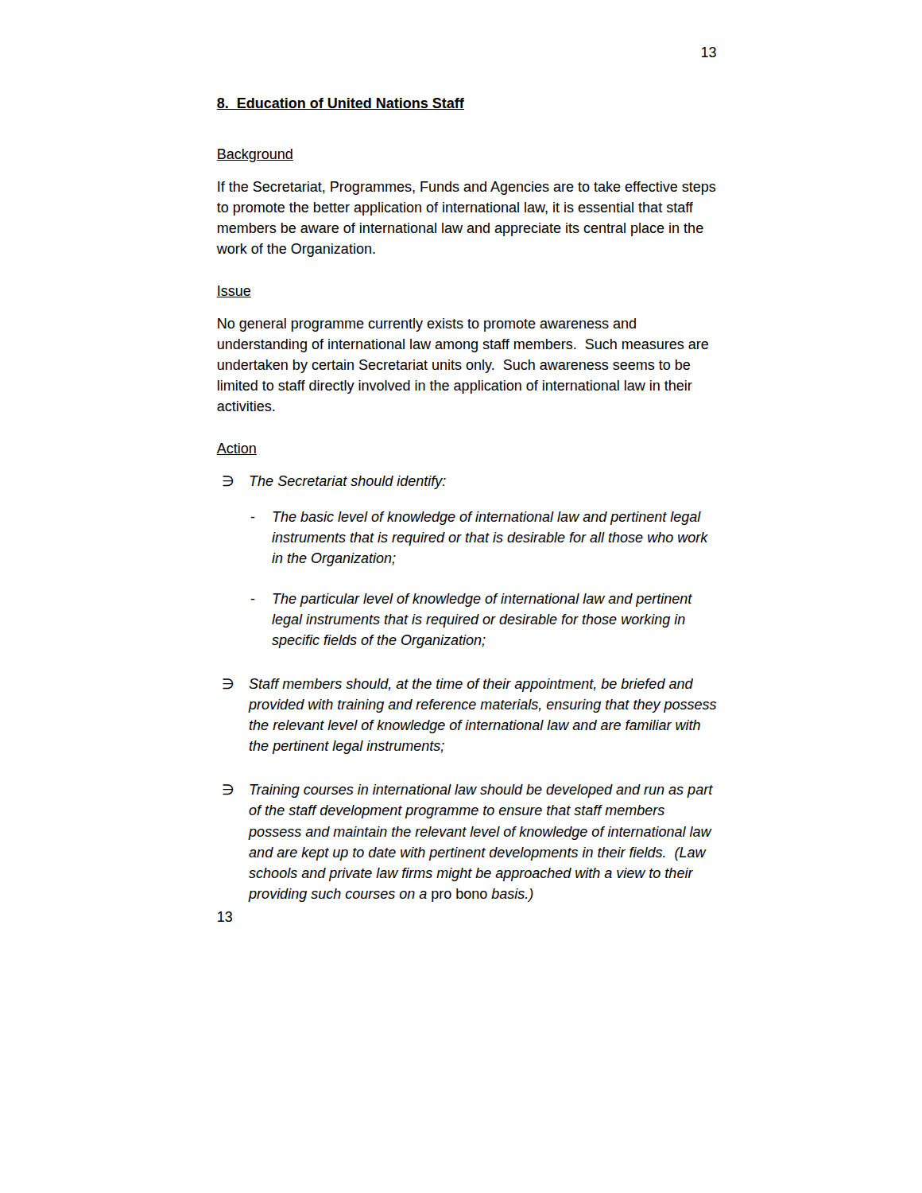13
8. Education of United Nations Staff
Background
If the Secretariat, Programmes, Funds and Agencies are to take effective steps to promote the better application of international law, it is essential that staff members be aware of international law and appreciate its central place in the work of the Organization.
Issue
No general programme currently exists to promote awareness and understanding of international law among staff members. Such measures are undertaken by certain Secretariat units only. Such awareness seems to be limited to staff directly involved in the application of international law in their activities.
Action
The Secretariat should identify:
The basic level of knowledge of international law and pertinent legal instruments that is required or that is desirable for all those who work in the Organization;
The particular level of knowledge of international law and pertinent legal instruments that is required or desirable for those working in specific fields of the Organization;
Staff members should, at the time of their appointment, be briefed and provided with training and reference materials, ensuring that they possess the relevant level of knowledge of international law and are familiar with the pertinent legal instruments;
Training courses in international law should be developed and run as part of the staff development programme to ensure that staff members possess and maintain the relevant level of knowledge of international law and are kept up to date with pertinent developments in their fields. (Law schools and private law firms might be approached with a view to their providing such courses on a pro bono basis.)
13